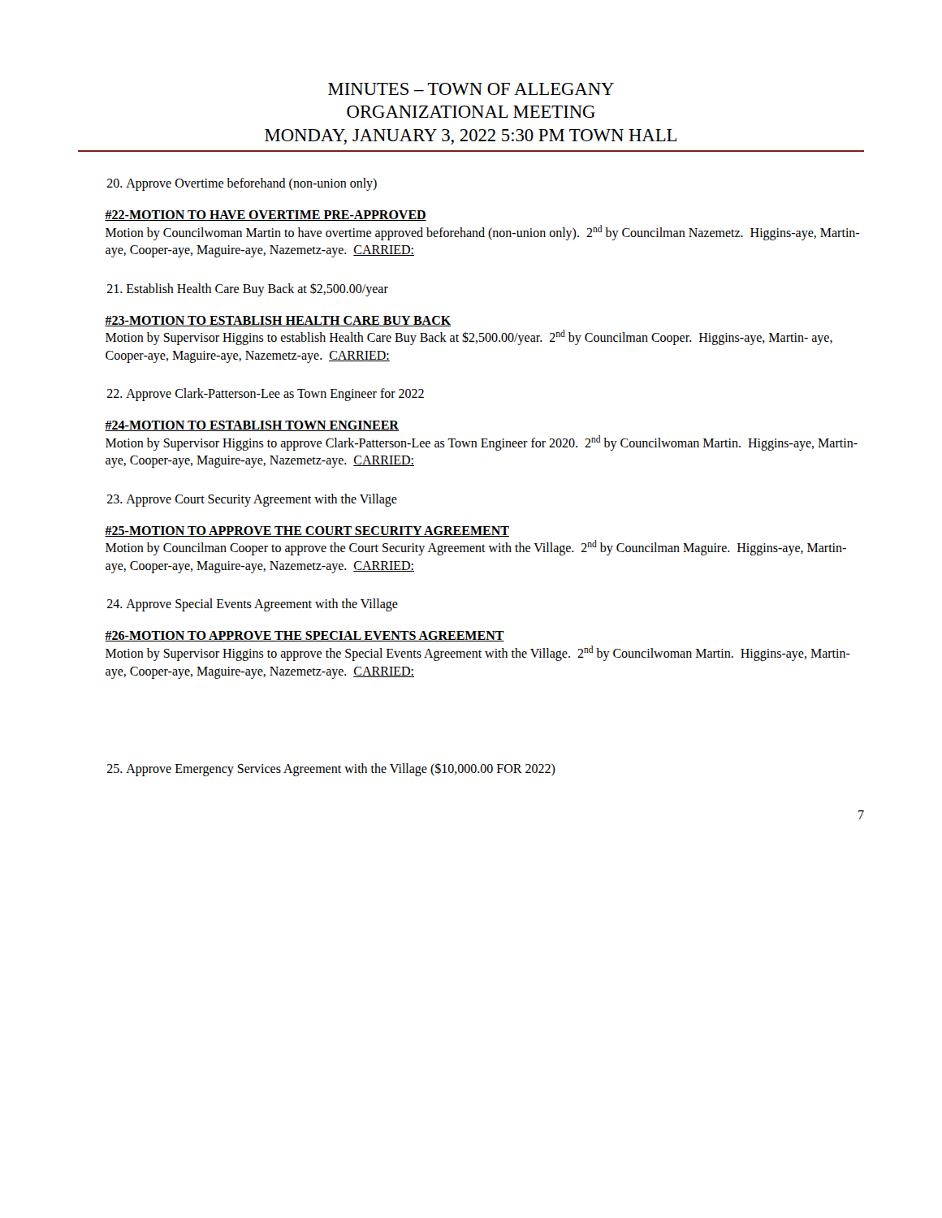MINUTES – TOWN OF ALLEGANY
ORGANIZATIONAL MEETING
MONDAY, JANUARY 3, 2022 5:30 PM TOWN HALL
Approve Overtime beforehand (non-union only)
#22-MOTION TO HAVE OVERTIME PRE-APPROVED
Motion by Councilwoman Martin to have overtime approved beforehand (non-union only). 2nd by Councilman Nazemetz. Higgins-aye, Martin- aye, Cooper-aye, Maguire-aye, Nazemetz-aye. CARRIED:
Establish Health Care Buy Back at $2,500.00/year
#23-MOTION TO ESTABLISH HEALTH CARE BUY BACK
Motion by Supervisor Higgins to establish Health Care Buy Back at $2,500.00/year. 2nd by Councilman Cooper. Higgins-aye, Martin- aye, Cooper-aye, Maguire-aye, Nazemetz-aye. CARRIED:
Approve Clark-Patterson-Lee as Town Engineer for 2022
#24-MOTION TO ESTABLISH TOWN ENGINEER
Motion by Supervisor Higgins to approve Clark-Patterson-Lee as Town Engineer for 2020. 2nd by Councilwoman Martin. Higgins-aye, Martin- aye, Cooper-aye, Maguire-aye, Nazemetz-aye. CARRIED:
Approve Court Security Agreement with the Village
#25-MOTION TO APPROVE THE COURT SECURITY AGREEMENT
Motion by Councilman Cooper to approve the Court Security Agreement with the Village. 2nd by Councilman Maguire. Higgins-aye, Martin- aye, Cooper-aye, Maguire-aye, Nazemetz-aye. CARRIED:
Approve Special Events Agreement with the Village
#26-MOTION TO APPROVE THE SPECIAL EVENTS AGREEMENT
Motion by Supervisor Higgins to approve the Special Events Agreement with the Village. 2nd by Councilwoman Martin. Higgins-aye, Martin- aye, Cooper-aye, Maguire-aye, Nazemetz-aye. CARRIED:
Approve Emergency Services Agreement with the Village ($10,000.00 FOR 2022)
7